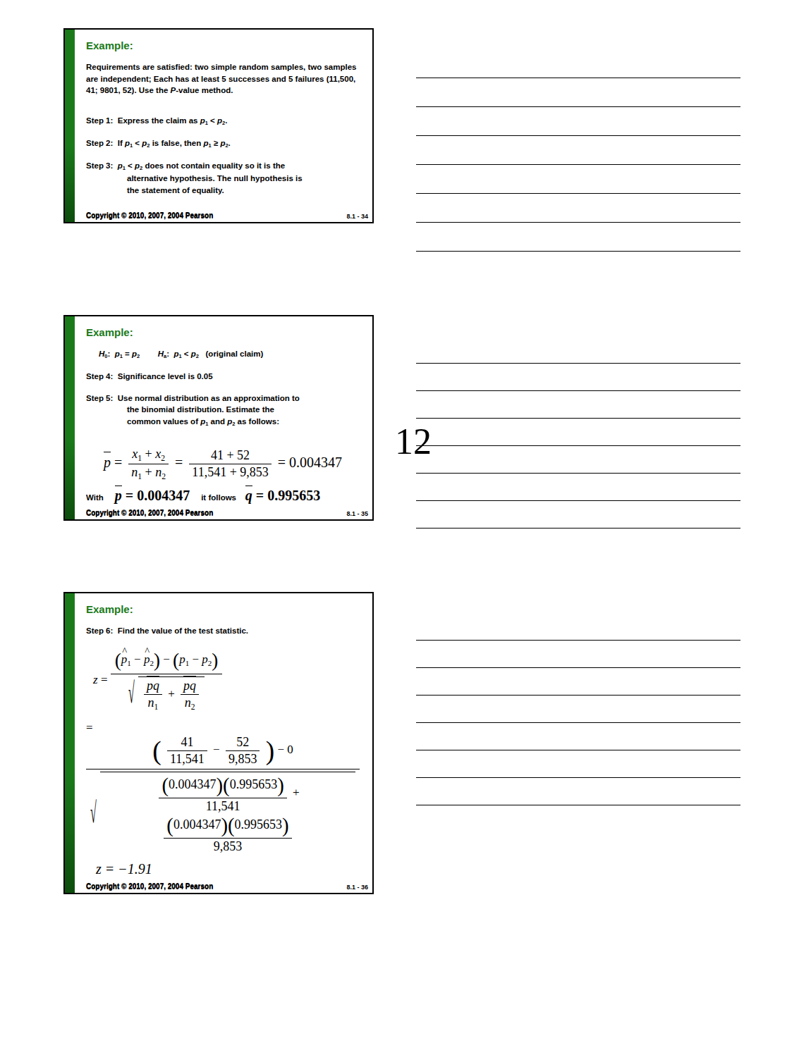Example:
Requirements are satisfied: two simple random samples, two samples are independent; Each has at least 5 successes and 5 failures (11,500, 41; 9801, 52). Use the P-value method.
Step 1: Express the claim as p 1 < p 2.
Step 2: If p 1 < p 2 is false, then p 1 ≥ p 2.
Step 3: p 1 < p 2 does not contain equality so it is the alternative hypothesis. The null hypothesis is the statement of equality.
Copyright © 2010, 2007, 2004 Pearson Copyright © 2010, 2007, 2004 Pearson
8.1 - 34
12
Example:
H 0: p 1 = p 2 Ha: p 1 < p 2 (original claim)
Step 4: Significance level is 0.05
Step 5: Use normal distribution as an approximation to the binomial distribution. Estimate the common values of p 1 and p 2 as follows:
p = x 1 + x 2 n 1 + n 2 = 41 + 5211,541 + 9,853 = 0.004347
With p = 0.004347 it follows q = 0.995653
Copyright © 2010, 2007, 2004 Pearson Copyright © 2010, 2007, 2004 Pearson
8.1 - 35
Example:
Step 6: Find the value of the test statistic.
z = (p 1 − p 2) − (p 1 − p 2) pq n 1 + pq n 2
= ( 4111,541 − 529,853 ) − 0 (0.004347)(0.995653) 11,541 + (0.004347)(0.995653) 9,853
z = −1.91
Copyright © 2010, 2007, 2004 Pearson Copyright © 2010, 2007, 2004 Pearson
8.1 - 36